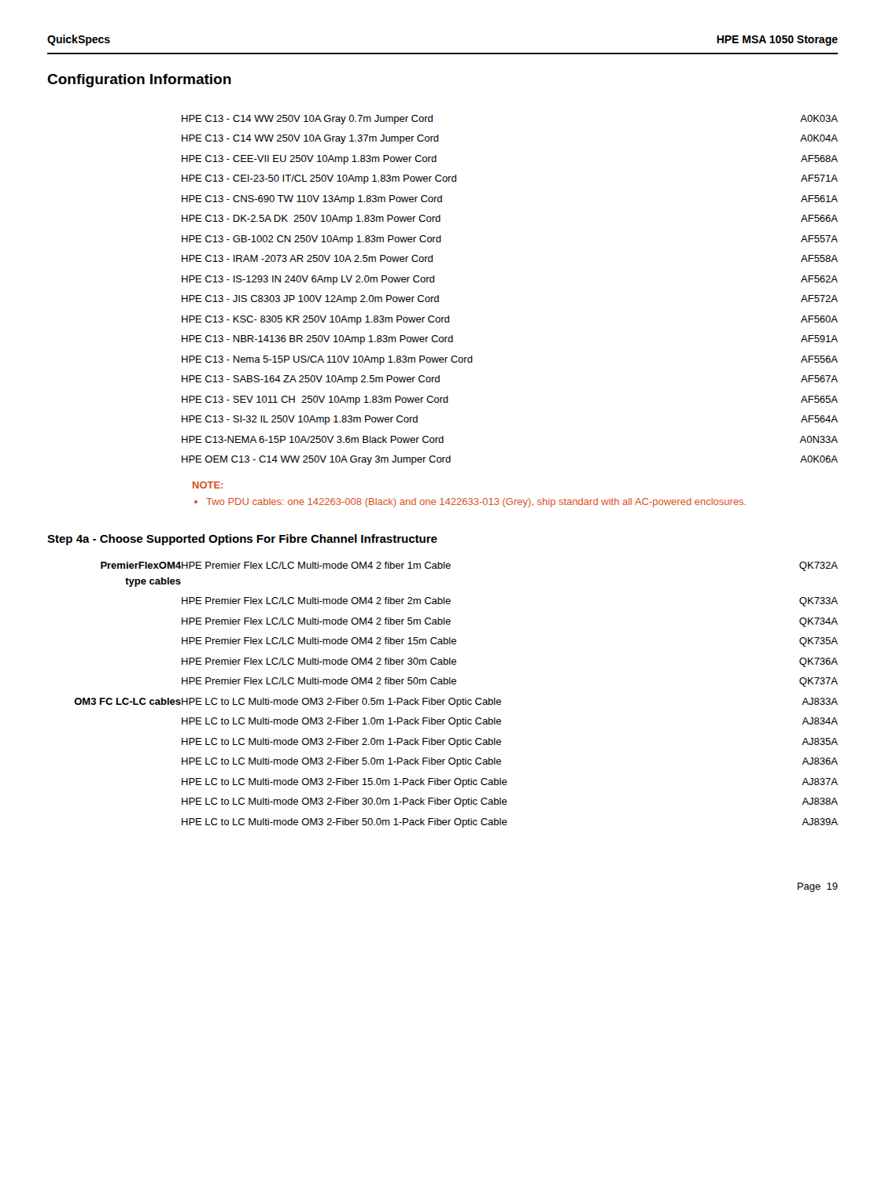QuickSpecs HPE MSA 1050 Storage
Configuration Information
| | HPE C13 - C14 WW 250V 10A Gray 0.7m Jumper Cord | A0K03A |
| | HPE C13 - C14 WW 250V 10A Gray 1.37m Jumper Cord | A0K04A |
| | HPE C13 - CEE-VII EU 250V 10Amp 1.83m Power Cord | AF568A |
| | HPE C13 - CEI-23-50 IT/CL 250V 10Amp 1.83m Power Cord | AF571A |
| | HPE C13 - CNS-690 TW 110V 13Amp 1.83m Power Cord | AF561A |
| | HPE C13 - DK-2.5A DK 250V 10Amp 1.83m Power Cord | AF566A |
| | HPE C13 - GB-1002 CN 250V 10Amp 1.83m Power Cord | AF557A |
| | HPE C13 - IRAM -2073 AR 250V 10A 2.5m Power Cord | AF558A |
| | HPE C13 - IS-1293 IN 240V 6Amp LV 2.0m Power Cord | AF562A |
| | HPE C13 - JIS C8303 JP 100V 12Amp 2.0m Power Cord | AF572A |
| | HPE C13 - KSC- 8305 KR 250V 10Amp 1.83m Power Cord | AF560A |
| | HPE C13 - NBR-14136 BR 250V 10Amp 1.83m Power Cord | AF591A |
| | HPE C13 - Nema 5-15P US/CA 110V 10Amp 1.83m Power Cord | AF556A |
| | HPE C13 - SABS-164 ZA 250V 10Amp 2.5m Power Cord | AF567A |
| | HPE C13 - SEV 1011 CH 250V 10Amp 1.83m Power Cord | AF565A |
| | HPE C13 - SI-32 IL 250V 10Amp 1.83m Power Cord | AF564A |
| | HPE C13-NEMA 6-15P 10A/250V 3.6m Black Power Cord | A0N33A |
| | HPE OEM C13 - C14 WW 250V 10A Gray 3m Jumper Cord | A0K06A |
NOTE:
Two PDU cables: one 142263-008 (Black) and one 1422633-013 (Grey), ship standard with all AC-powered enclosures.
Step 4a - Choose Supported Options For Fibre Channel Infrastructure
| PremierFlexOM4 type cables | HPE Premier Flex LC/LC Multi-mode OM4 2 fiber 1m Cable | QK732A |
| | HPE Premier Flex LC/LC Multi-mode OM4 2 fiber 2m Cable | QK733A |
| | HPE Premier Flex LC/LC Multi-mode OM4 2 fiber 5m Cable | QK734A |
| | HPE Premier Flex LC/LC Multi-mode OM4 2 fiber 15m Cable | QK735A |
| | HPE Premier Flex LC/LC Multi-mode OM4 2 fiber 30m Cable | QK736A |
| | HPE Premier Flex LC/LC Multi-mode OM4 2 fiber 50m Cable | QK737A |
| OM3 FC LC-LC cables | HPE LC to LC Multi-mode OM3 2-Fiber 0.5m 1-Pack Fiber Optic Cable | AJ833A |
| | HPE LC to LC Multi-mode OM3 2-Fiber 1.0m 1-Pack Fiber Optic Cable | AJ834A |
| | HPE LC to LC Multi-mode OM3 2-Fiber 2.0m 1-Pack Fiber Optic Cable | AJ835A |
| | HPE LC to LC Multi-mode OM3 2-Fiber 5.0m 1-Pack Fiber Optic Cable | AJ836A |
| | HPE LC to LC Multi-mode OM3 2-Fiber 15.0m 1-Pack Fiber Optic Cable | AJ837A |
| | HPE LC to LC Multi-mode OM3 2-Fiber 30.0m 1-Pack Fiber Optic Cable | AJ838A |
| | HPE LC to LC Multi-mode OM3 2-Fiber 50.0m 1-Pack Fiber Optic Cable | AJ839A |
Page 19